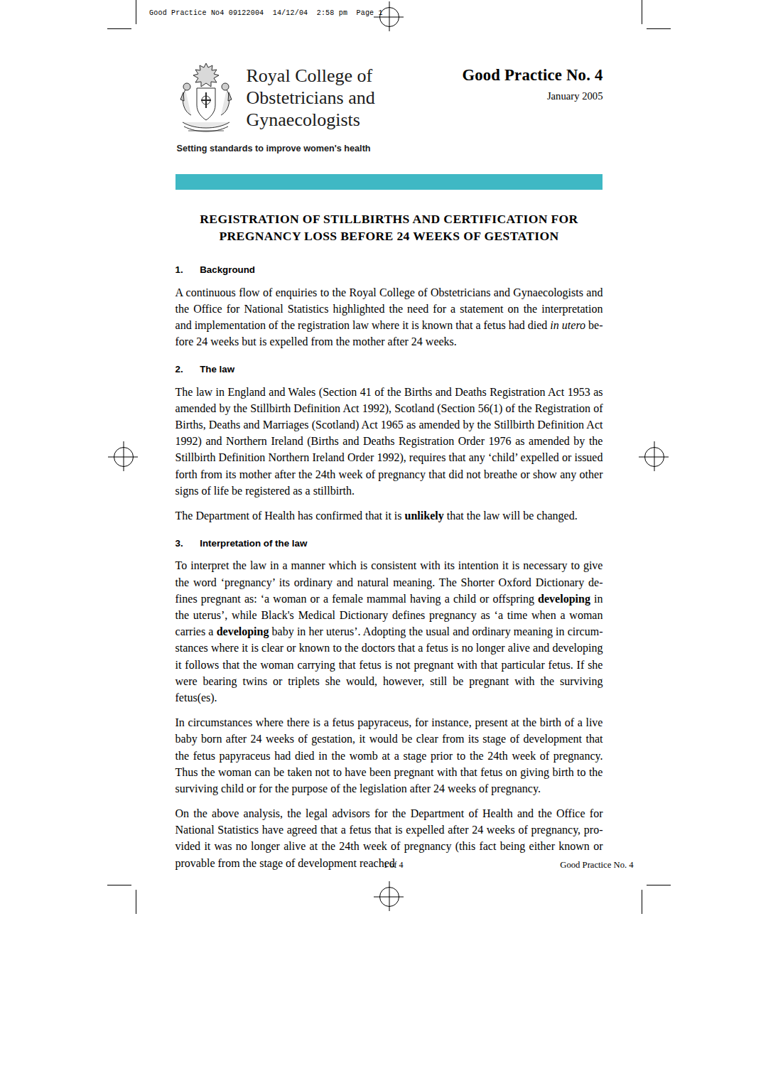Good Practice No4 09122004 14/12/04 2:58 pm Page 1
Royal College of
Obstetricians and
Gynaecologists
Good Practice No. 4
January 2005
Setting standards to improve women's health
Registration of Stillbirths and Certification for
Pregnancy Loss Before 24 Weeks of Gestation
1. Background
A continuous flow of enquiries to the Royal College of Obstetricians and Gynaecologists and the Office for National Statistics highlighted the need for a statement on the interpretation and implementation of the registration law where it is known that a fetus had died in utero before 24 weeks but is expelled from the mother after 24 weeks.
2. The law
The law in England and Wales (Section 41 of the Births and Deaths Registration Act 1953 as amended by the Stillbirth Definition Act 1992), Scotland (Section 56(1) of the Registration of Births, Deaths and Marriages (Scotland) Act 1965 as amended by the Stillbirth Definition Act 1992) and Northern Ireland (Births and Deaths Registration Order 1976 as amended by the Stillbirth Definition Northern Ireland Order 1992), requires that any ‘child’ expelled or issued forth from its mother after the 24th week of pregnancy that did not breathe or show any other signs of life be registered as a stillbirth.
The Department of Health has confirmed that it is unlikely that the law will be changed.
3. Interpretation of the law
To interpret the law in a manner which is consistent with its intention it is necessary to give the word ‘pregnancy’ its ordinary and natural meaning. The Shorter Oxford Dictionary defines pregnant as: ‘a woman or a female mammal having a child or offspring developing in the uterus’, while Black's Medical Dictionary defines pregnancy as ‘a time when a woman carries a developing baby in her uterus’. Adopting the usual and ordinary meaning in circumstances where it is clear or known to the doctors that a fetus is no longer alive and developing it follows that the woman carrying that fetus is not pregnant with that particular fetus. If she were bearing twins or triplets she would, however, still be pregnant with the surviving fetus(es).
In circumstances where there is a fetus papyraceus, for instance, present at the birth of a live baby born after 24 weeks of gestation, it would be clear from its stage of development that the fetus papyraceus had died in the womb at a stage prior to the 24th week of pregnancy. Thus the woman can be taken not to have been pregnant with that fetus on giving birth to the surviving child or for the purpose of the legislation after 24 weeks of pregnancy.
On the above analysis, the legal advisors for the Department of Health and the Office for National Statistics have agreed that a fetus that is expelled after 24 weeks of pregnancy, provided it was no longer alive at the 24th week of pregnancy (this fact being either known or provable from the stage of development reached
1 of 4
Good Practice No. 4